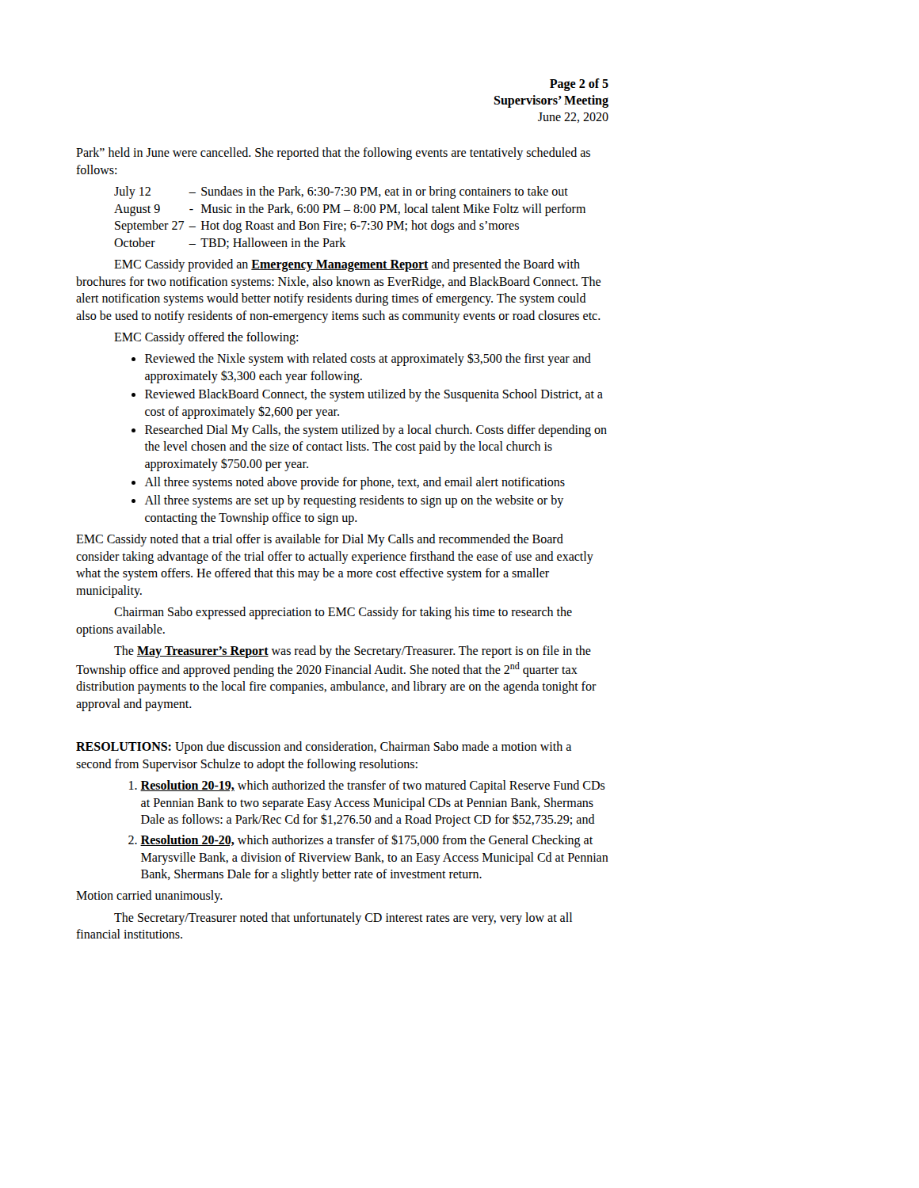Page 2 of 5
Supervisors’ Meeting
June 22, 2020
Park” held in June were cancelled. She reported that the following events are tentatively scheduled as follows:
| July 12 | – | Sundaes in the Park, 6:30-7:30 PM, eat in or bring containers to take out |
| August 9 | - | Music in the Park, 6:00 PM – 8:00 PM, local talent Mike Foltz will perform |
| September 27 | – | Hot dog Roast and Bon Fire; 6-7:30 PM; hot dogs and s’mores |
| October | – | TBD; Halloween in the Park |
EMC Cassidy provided an Emergency Management Report and presented the Board with brochures for two notification systems: Nixle, also known as EverRidge, and BlackBoard Connect. The alert notification systems would better notify residents during times of emergency. The system could also be used to notify residents of non-emergency items such as community events or road closures etc.
EMC Cassidy offered the following:
Reviewed the Nixle system with related costs at approximately $3,500 the first year and approximately $3,300 each year following.
Reviewed BlackBoard Connect, the system utilized by the Susquenita School District, at a cost of approximately $2,600 per year.
Researched Dial My Calls, the system utilized by a local church. Costs differ depending on the level chosen and the size of contact lists. The cost paid by the local church is approximately $750.00 per year.
All three systems noted above provide for phone, text, and email alert notifications
All three systems are set up by requesting residents to sign up on the website or by contacting the Township office to sign up.
EMC Cassidy noted that a trial offer is available for Dial My Calls and recommended the Board consider taking advantage of the trial offer to actually experience firsthand the ease of use and exactly what the system offers. He offered that this may be a more cost effective system for a smaller municipality.
Chairman Sabo expressed appreciation to EMC Cassidy for taking his time to research the options available.
The May Treasurer’s Report was read by the Secretary/Treasurer. The report is on file in the Township office and approved pending the 2020 Financial Audit. She noted that the 2nd quarter tax distribution payments to the local fire companies, ambulance, and library are on the agenda tonight for approval and payment.
RESOLUTIONS: Upon due discussion and consideration, Chairman Sabo made a motion with a second from Supervisor Schulze to adopt the following resolutions:
Resolution 20-19, which authorized the transfer of two matured Capital Reserve Fund CDs at Pennian Bank to two separate Easy Access Municipal CDs at Pennian Bank, Shermans Dale as follows: a Park/Rec Cd for $1,276.50 and a Road Project CD for $52,735.29; and
Resolution 20-20, which authorizes a transfer of $175,000 from the General Checking at Marysville Bank, a division of Riverview Bank, to an Easy Access Municipal Cd at Pennian Bank, Shermans Dale for a slightly better rate of investment return.
Motion carried unanimously.
The Secretary/Treasurer noted that unfortunately CD interest rates are very, very low at all financial institutions.